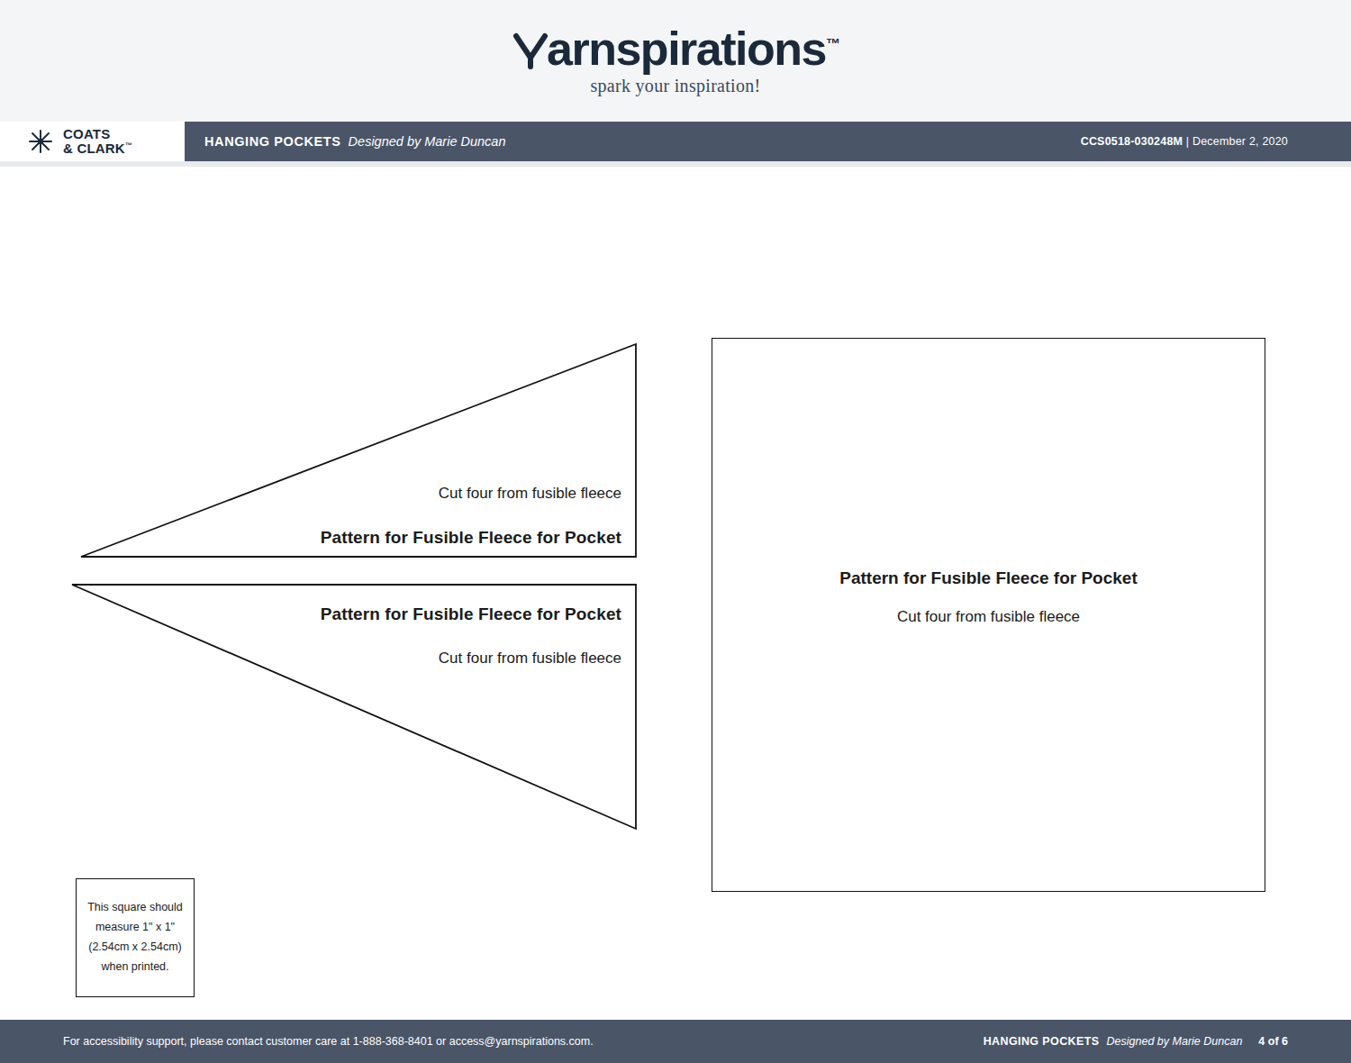arnspirations™
spark your inspiration!
COATS
& CLARK™
HANGING POCKETS Designed by Marie Duncan CCS0518-030248M | December 2, 2020
Cut four from fusible fleece
Pattern for Fusible Fleece for Pocket
Pattern for Fusible Fleece for Pocket
Cut four from fusible fleece
Pattern for Fusible Fleece for Pocket
Cut four from fusible fleece
This square should
measure 1" x 1"
(2.54cm x 2.54cm)
when printed.
*** Measure templates before cutting to confirm printing at 100%***
For accessibility support, please contact customer care at 1-888-368-8401 or access@yarnspirations.com.
HANGING POCKETS Designed by Marie Duncan 4 of 6